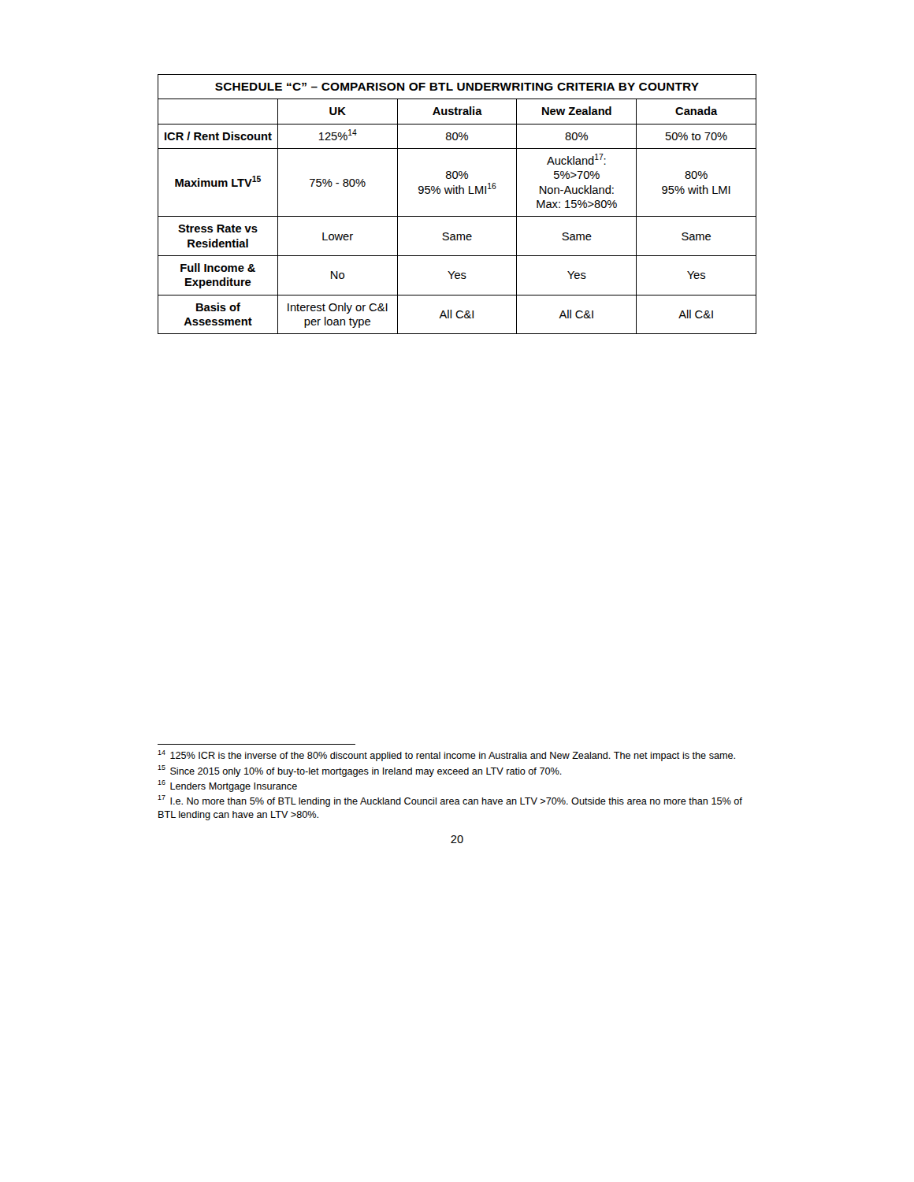SCHEDULE “C” – COMPARISON OF BTL UNDERWRITING CRITERIA BY COUNTRY
| | UK | Australia | New Zealand | Canada |
| --- | --- | --- | --- | --- |
| ICR / Rent Discount | 125% 14 | 80% | 80% | 50% to 70% |
| Maximum LTV 15 | 75% - 80% | 80% 95% with LMI 16 | Auckland 17 : 5%>70% Non-Auckland: Max: 15%>80% | 80% 95% with LMI |
| Stress Rate vs Residential | Lower | Same | Same | Same |
| Full Income & Expenditure | No | Yes | Yes | Yes |
| Basis of Assessment | Interest Only or C&I per loan type | All C&I | All C&I | All C&I |
14 125% ICR is the inverse of the 80% discount applied to rental income in Australia and New Zealand. The net impact is the same.
15 Since 2015 only 10% of buy-to-let mortgages in Ireland may exceed an LTV ratio of 70%.
16 Lenders Mortgage Insurance
17 I.e. No more than 5% of BTL lending in the Auckland Council area can have an LTV >70%. Outside this area no more than 15% of BTL lending can have an LTV >80%.
20